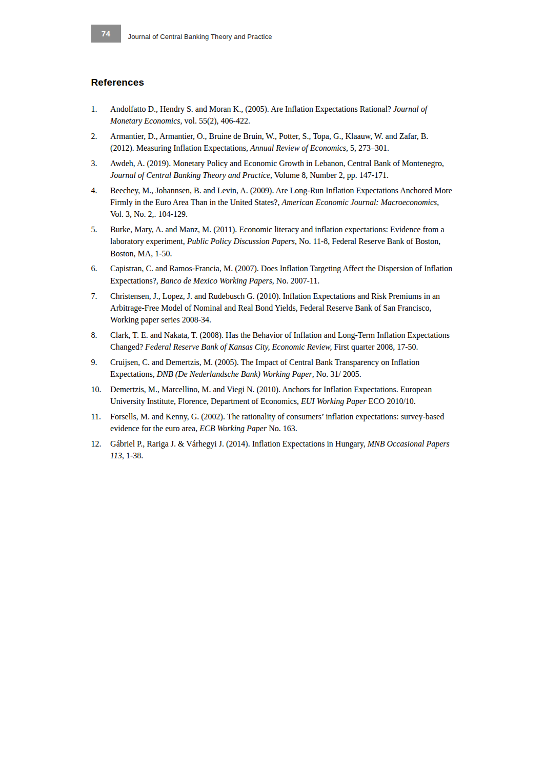74
Journal of Central Banking Theory and Practice
References
Andolfatto D., Hendry S. and Moran K., (2005). Are Inflation Expectations Rational? Journal of Monetary Economics, vol. 55(2), 406-422.
Armantier, D., Armantier, O., Bruine de Bruin, W., Potter, S., Topa, G., Klaauw, W. and Zafar, B. (2012). Measuring Inflation Expectations, Annual Review of Economics, 5, 273–301.
Awdeh, A. (2019). Monetary Policy and Economic Growth in Lebanon, Central Bank of Montenegro, Journal of Central Banking Theory and Practice, Volume 8, Number 2, pp. 147-171.
Beechey, M., Johannsen, B. and Levin, A. (2009). Are Long-Run Inflation Expectations Anchored More Firmly in the Euro Area Than in the United States?, American Economic Journal: Macroeconomics, Vol. 3, No. 2,. 104-129.
Burke, Mary, A. and Manz, M. (2011). Economic literacy and inflation expectations: Evidence from a laboratory experiment, Public Policy Discussion Papers, No. 11-8, Federal Reserve Bank of Boston, Boston, MA, 1-50.
Capistran, C. and Ramos-Francia, M. (2007). Does Inflation Targeting Affect the Dispersion of Inflation Expectations?, Banco de Mexico Working Papers, No. 2007-11.
Christensen, J., Lopez, J. and Rudebusch G. (2010). Inflation Expectations and Risk Premiums in an Arbitrage-Free Model of Nominal and Real Bond Yields, Federal Reserve Bank of San Francisco, Working paper series 2008-34.
Clark, T. E. and Nakata, T. (2008). Has the Behavior of Inflation and Long-Term Inflation Expectations Changed? Federal Reserve Bank of Kansas City, Economic Review, First quarter 2008, 17-50.
Cruijsen, C. and Demertzis, M. (2005). The Impact of Central Bank Transparency on Inflation Expectations, DNB (De Nederlandsche Bank) Working Paper, No. 31/ 2005.
Demertzis, M., Marcellino, M. and Viegi N. (2010). Anchors for Inflation Expectations. European University Institute, Florence, Department of Economics, EUI Working Paper ECO 2010/10.
Forsells, M. and Kenny, G. (2002). The rationality of consumers’ inflation expectations: survey-based evidence for the euro area, ECB Working Paper No. 163.
Gábriel P., Rariga J. & Várhegyi J. (2014). Inflation Expectations in Hungary, MNB Occasional Papers 113, 1-38.